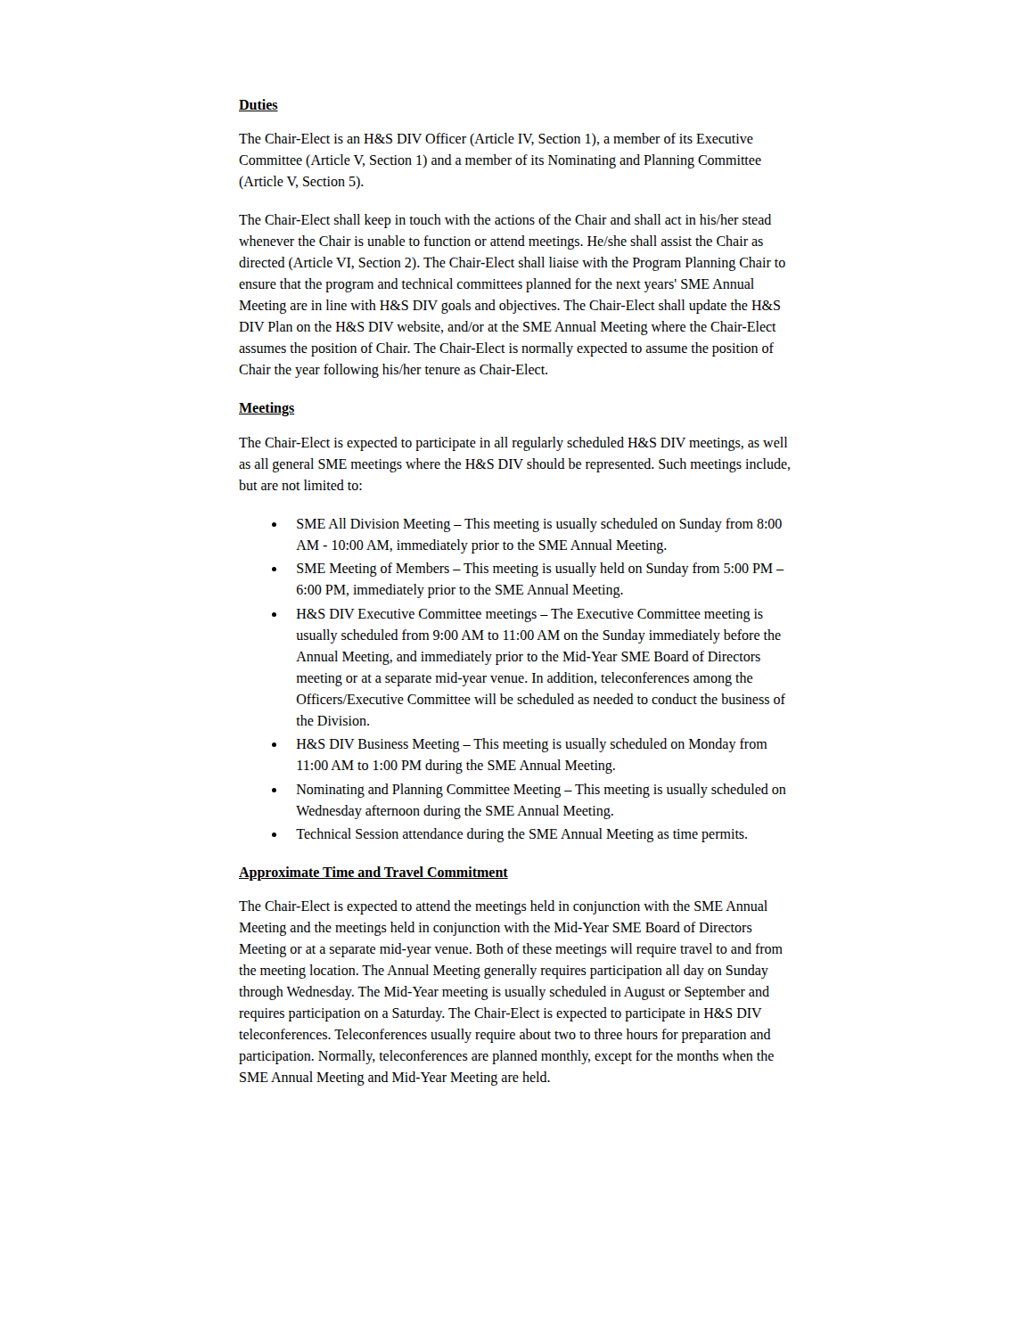Duties
The Chair-Elect is an H&S DIV Officer (Article IV, Section 1), a member of its Executive Committee (Article V, Section 1) and a member of its Nominating and Planning Committee (Article V, Section 5).
The Chair-Elect shall keep in touch with the actions of the Chair and shall act in his/her stead whenever the Chair is unable to function or attend meetings. He/she shall assist the Chair as directed (Article VI, Section 2). The Chair-Elect shall liaise with the Program Planning Chair to ensure that the program and technical committees planned for the next years' SME Annual Meeting are in line with H&S DIV goals and objectives. The Chair-Elect shall update the H&S DIV Plan on the H&S DIV website, and/or at the SME Annual Meeting where the Chair-Elect assumes the position of Chair. The Chair-Elect is normally expected to assume the position of Chair the year following his/her tenure as Chair-Elect.
Meetings
The Chair-Elect is expected to participate in all regularly scheduled H&S DIV meetings, as well as all general SME meetings where the H&S DIV should be represented. Such meetings include, but are not limited to:
SME All Division Meeting – This meeting is usually scheduled on Sunday from 8:00 AM - 10:00 AM, immediately prior to the SME Annual Meeting.
SME Meeting of Members – This meeting is usually held on Sunday from 5:00 PM – 6:00 PM, immediately prior to the SME Annual Meeting.
H&S DIV Executive Committee meetings – The Executive Committee meeting is usually scheduled from 9:00 AM to 11:00 AM on the Sunday immediately before the Annual Meeting, and immediately prior to the Mid-Year SME Board of Directors meeting or at a separate mid-year venue. In addition, teleconferences among the Officers/Executive Committee will be scheduled as needed to conduct the business of the Division.
H&S DIV Business Meeting – This meeting is usually scheduled on Monday from 11:00 AM to 1:00 PM during the SME Annual Meeting.
Nominating and Planning Committee Meeting – This meeting is usually scheduled on Wednesday afternoon during the SME Annual Meeting.
Technical Session attendance during the SME Annual Meeting as time permits.
Approximate Time and Travel Commitment
The Chair-Elect is expected to attend the meetings held in conjunction with the SME Annual Meeting and the meetings held in conjunction with the Mid-Year SME Board of Directors Meeting or at a separate mid-year venue. Both of these meetings will require travel to and from the meeting location. The Annual Meeting generally requires participation all day on Sunday through Wednesday. The Mid-Year meeting is usually scheduled in August or September and requires participation on a Saturday. The Chair-Elect is expected to participate in H&S DIV teleconferences. Teleconferences usually require about two to three hours for preparation and participation. Normally, teleconferences are planned monthly, except for the months when the SME Annual Meeting and Mid-Year Meeting are held.